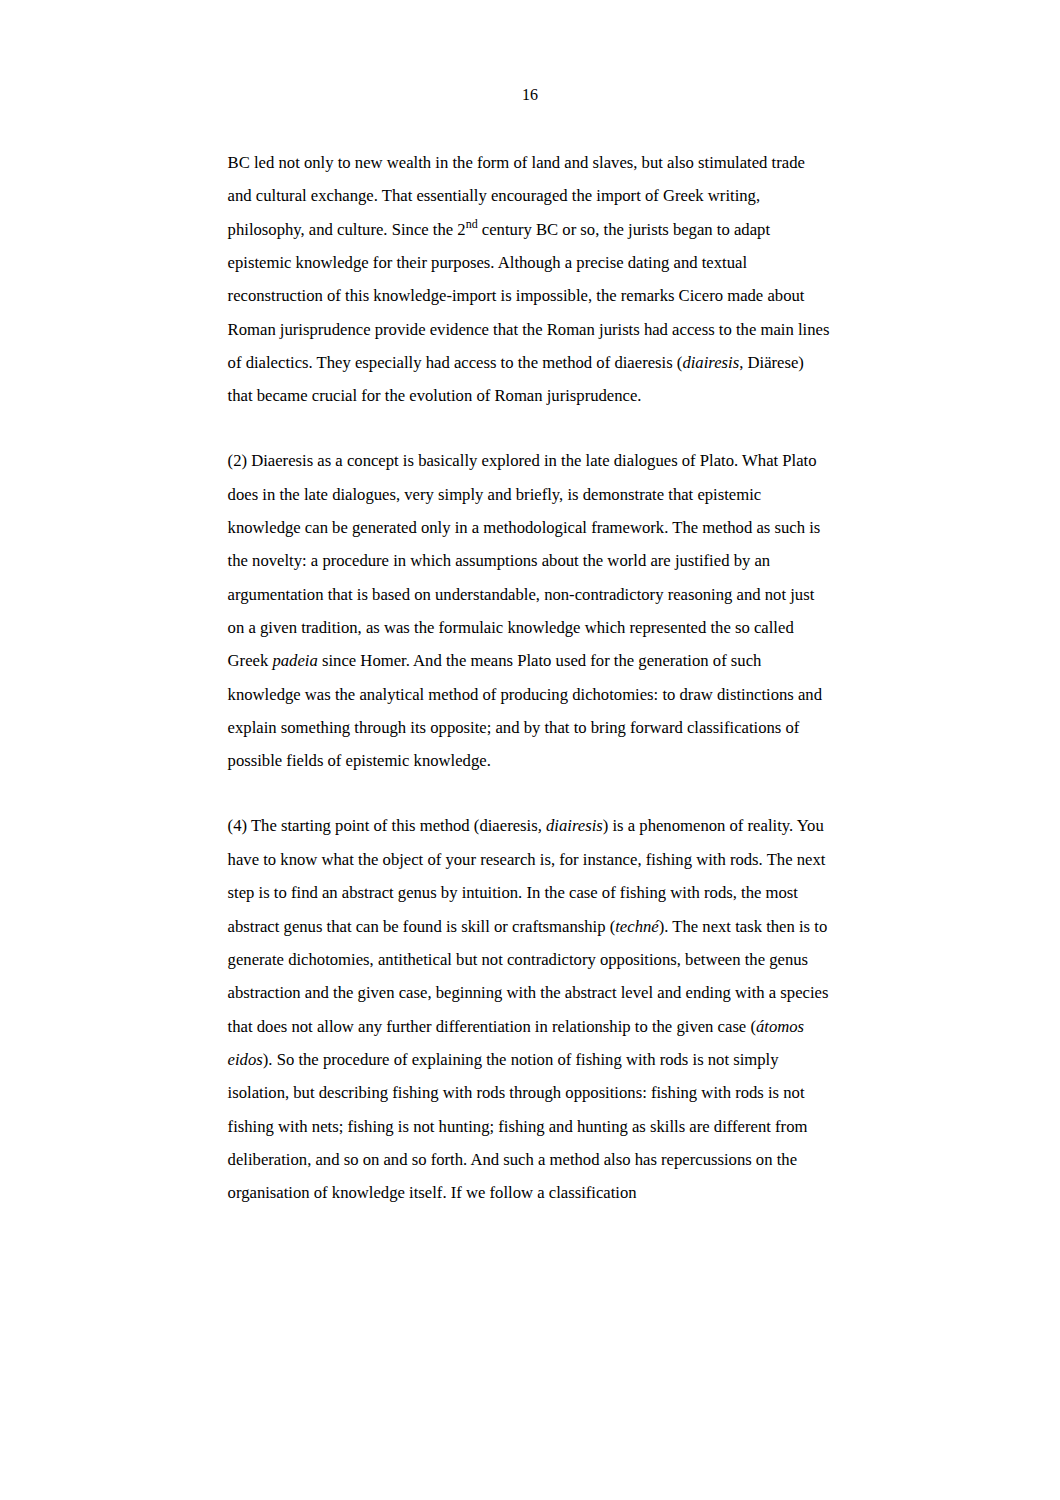16
BC led not only to new wealth in the form of land and slaves, but also stimulated trade and cultural exchange. That essentially encouraged the import of Greek writing, philosophy, and culture. Since the 2nd century BC or so, the jurists began to adapt epistemic knowledge for their purposes. Although a precise dating and textual reconstruction of this knowledge-import is impossible, the remarks Cicero made about Roman jurisprudence provide evidence that the Roman jurists had access to the main lines of dialectics. They especially had access to the method of diaeresis (diairesis, Diärese) that became crucial for the evolution of Roman jurisprudence.
(2) Diaeresis as a concept is basically explored in the late dialogues of Plato. What Plato does in the late dialogues, very simply and briefly, is demonstrate that epistemic knowledge can be generated only in a methodological framework. The method as such is the novelty: a procedure in which assumptions about the world are justified by an argumentation that is based on understandable, non-contradictory reasoning and not just on a given tradition, as was the formulaic knowledge which represented the so called Greek padeia since Homer. And the means Plato used for the generation of such knowledge was the analytical method of producing dichotomies: to draw distinctions and explain something through its opposite; and by that to bring forward classifications of possible fields of epistemic knowledge.
(4) The starting point of this method (diaeresis, diairesis) is a phenomenon of reality. You have to know what the object of your research is, for instance, fishing with rods. The next step is to find an abstract genus by intuition. In the case of fishing with rods, the most abstract genus that can be found is skill or craftsmanship (techné). The next task then is to generate dichotomies, antithetical but not contradictory oppositions, between the genus abstraction and the given case, beginning with the abstract level and ending with a species that does not allow any further differentiation in relationship to the given case (átomos eidos). So the procedure of explaining the notion of fishing with rods is not simply isolation, but describing fishing with rods through oppositions: fishing with rods is not fishing with nets; fishing is not hunting; fishing and hunting as skills are different from deliberation, and so on and so forth. And such a method also has repercussions on the organisation of knowledge itself. If we follow a classification